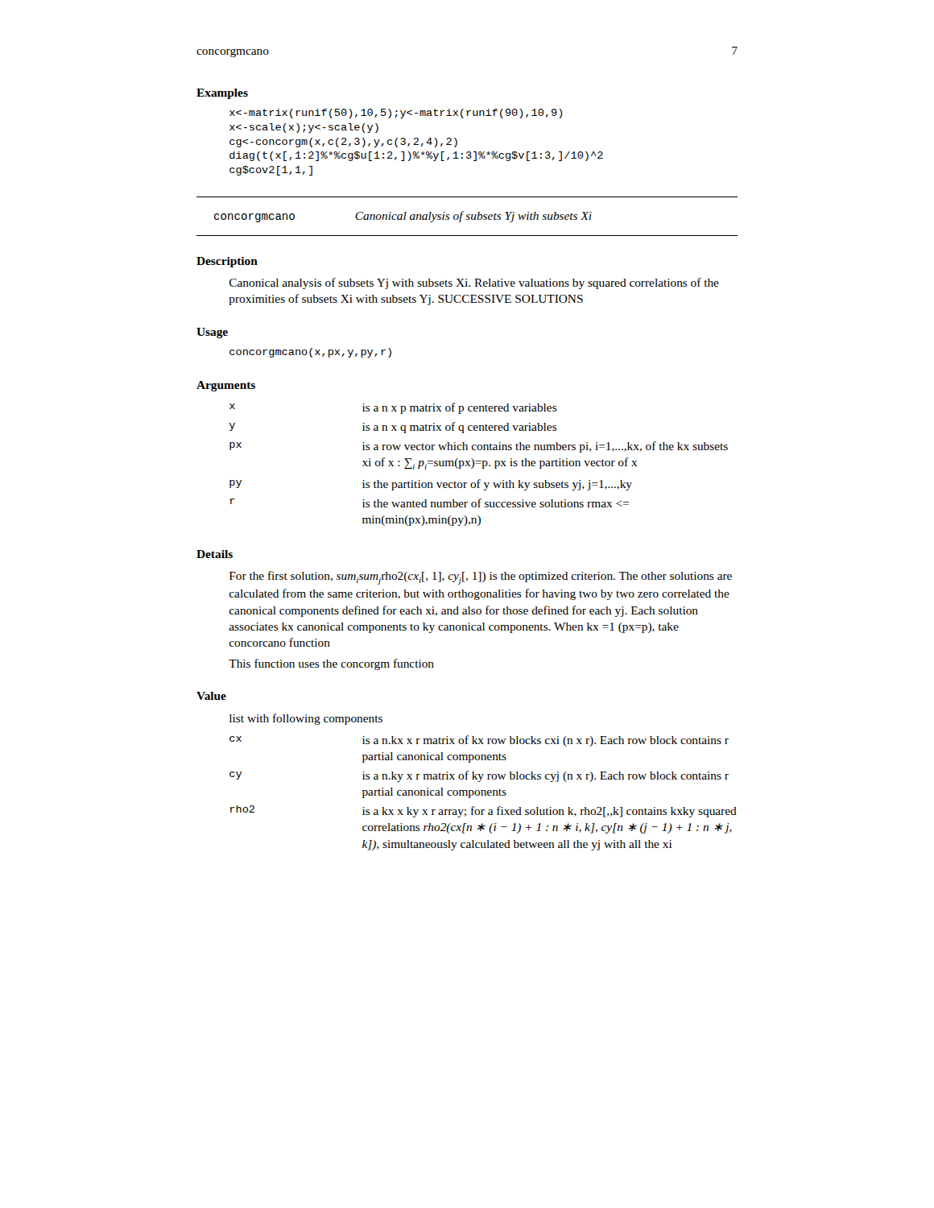concorgmcano
7
Examples
x<-matrix(runif(50),10,5);y<-matrix(runif(90),10,9)
x<-scale(x);y<-scale(y)
cg<-concorgm(x,c(2,3),y,c(3,2,4),2)
diag(t(x[,1:2]%*%cg$u[1:2,])%*%y[,1:3]%*%cg$v[1:3,]/10)^2
cg$cov2[1,1,]
concorgmcano
Canonical analysis of subsets Yj with subsets Xi
Description
Canonical analysis of subsets Yj with subsets Xi. Relative valuations by squared correlations of the proximities of subsets Xi with subsets Yj. SUCCESSIVE SOLUTIONS
Usage
concorgmcano(x,px,y,py,r)
Arguments
| x | is a n x p matrix of p centered variables |
| y | is a n x q matrix of q centered variables |
| px | is a row vector which contains the numbers pi, i=1,...,kx, of the kx subsets xi of x : ∑ i p i =sum(px)=p. px is the partition vector of x |
| py | is the partition vector of y with ky subsets yj, j=1,...,ky |
| r | is the wanted number of successive solutions rmax <= min(min(px),min(py),n) |
Details
For the first solution, sumisumjrho2(cxi[, 1], cyj[, 1]) is the optimized criterion. The other solutions are calculated from the same criterion, but with orthogonalities for having two by two zero correlated the canonical components defined for each xi, and also for those defined for each yj. Each solution associates kx canonical components to ky canonical components. When kx =1 (px=p), take concorcano function
This function uses the concorgm function
Value
list with following components
| cx | is a n.kx x r matrix of kx row blocks cxi (n x r). Each row block contains r partial canonical components |
| cy | is a n.ky x r matrix of ky row blocks cyj (n x r). Each row block contains r partial canonical components |
| rho2 | is a kx x ky x r array; for a fixed solution k, rho2[,,k] contains kxky squared correlations rho2(cx[n ∗ (i − 1) + 1 : n ∗ i, k], cy[n ∗ (j − 1) + 1 : n ∗ j, k]) , simultaneously calculated between all the yj with all the xi |